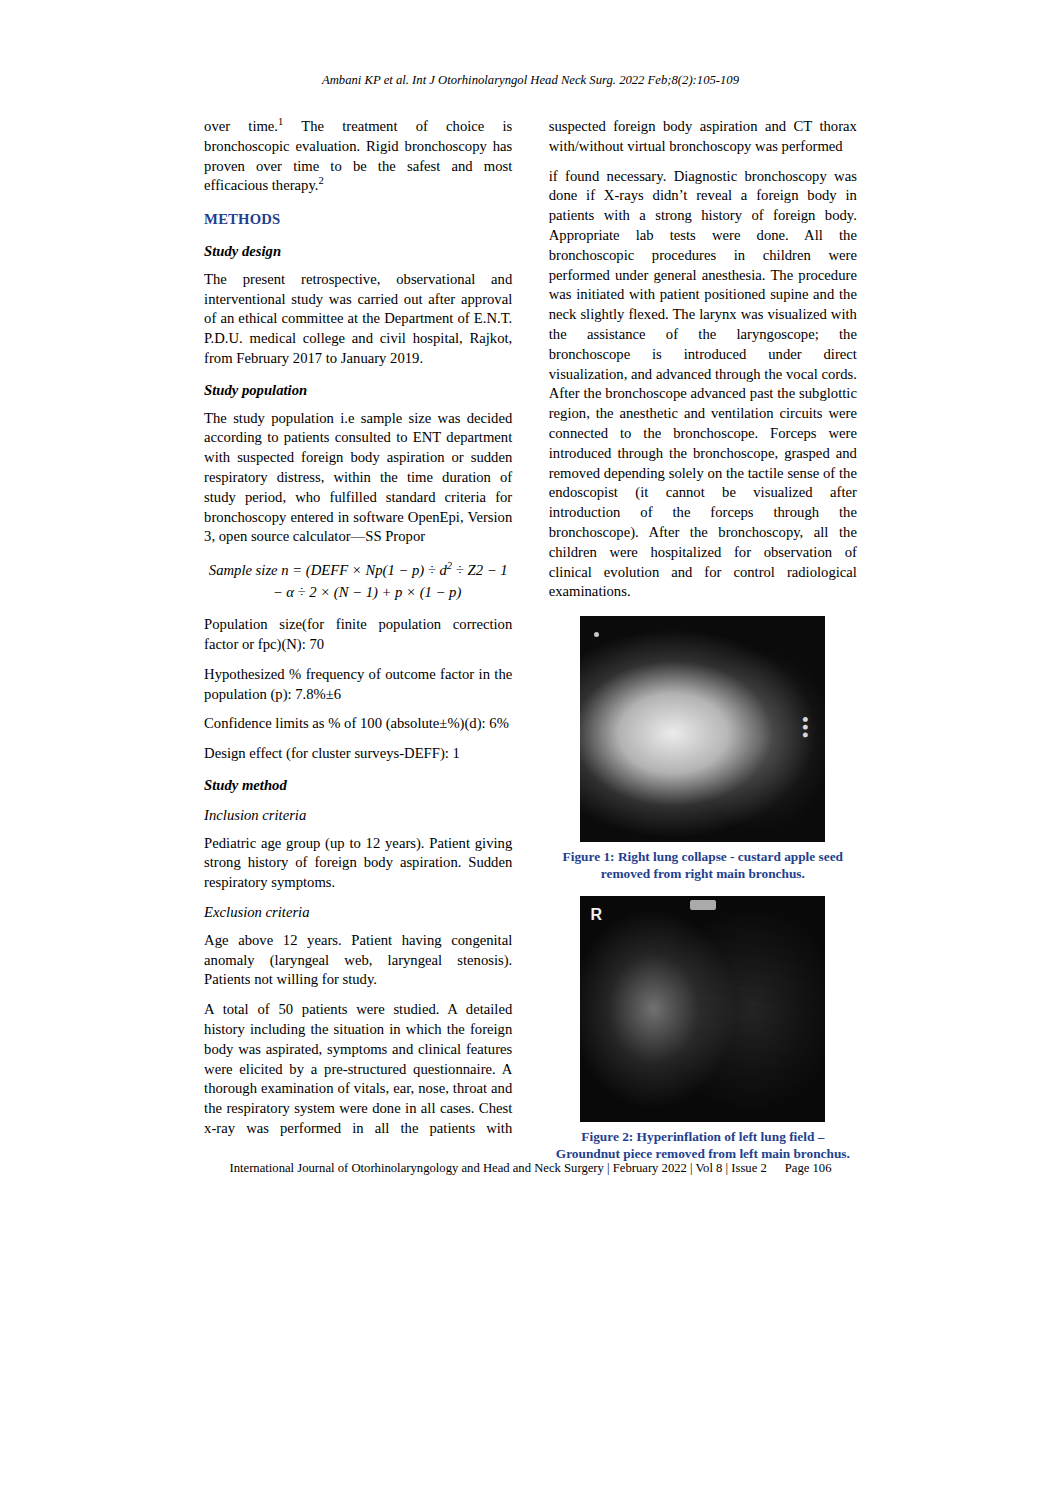Ambani KP et al. Int J Otorhinolaryngol Head Neck Surg. 2022 Feb;8(2):105-109
over time.1 The treatment of choice is bronchoscopic evaluation. Rigid bronchoscopy has proven over time to be the safest and most efficacious therapy.2
Methods
Study design
The present retrospective, observational and interventional study was carried out after approval of an ethical committee at the Department of E.N.T. P.D.U. medical college and civil hospital, Rajkot, from February 2017 to January 2019.
Study population
The study population i.e sample size was decided according to patients consulted to ENT department with suspected foreign body aspiration or sudden respiratory distress, within the time duration of study period, who fulfilled standard criteria for bronchoscopy entered in software OpenEpi, Version 3, open source calculator—SS Propor
Sample size n = (DEFF × Np(1 − p) ÷ d2 ÷ Z2 − 1 − α ÷ 2 × (N − 1) + p × (1 − p)
Population size(for finite population correction factor or fpc)(N): 70
Hypothesized % frequency of outcome factor in the population (p): 7.8%±6
Confidence limits as % of 100 (absolute±%)(d): 6%
Design effect (for cluster surveys-DEFF): 1
Study method
Inclusion criteria
Pediatric age group (up to 12 years). Patient giving strong history of foreign body aspiration. Sudden respiratory symptoms.
Exclusion criteria
Age above 12 years. Patient having congenital anomaly (laryngeal web, laryngeal stenosis). Patients not willing for study.
A total of 50 patients were studied. A detailed history including the situation in which the foreign body was aspirated, symptoms and clinical features were elicited by a pre-structured questionnaire. A thorough examination of vitals, ear, nose, throat and the respiratory system were done in all cases. Chest x-ray was performed in all the patients with suspected foreign body aspiration and CT thorax with/without virtual bronchoscopy was performed
if found necessary. Diagnostic bronchoscopy was done if X-rays didn’t reveal a foreign body in patients with a strong history of foreign body. Appropriate lab tests were done. All the bronchoscopic procedures in children were performed under general anesthesia. The procedure was initiated with patient positioned supine and the neck slightly flexed. The larynx was visualized with the assistance of the laryngoscope; the bronchoscope is introduced under direct visualization, and advanced through the vocal cords. After the bronchoscope advanced past the subglottic region, the anesthetic and ventilation circuits were connected to the bronchoscope. Forceps were introduced through the bronchoscope, grasped and removed depending solely on the tactile sense of the endoscopist (it cannot be visualized after introduction of the forceps through the bronchoscope). After the bronchoscopy, all the children were hospitalized for observation of clinical evolution and for control radiological examinations.
●●●
Figure 1: Right lung collapse - custard apple seed removed from right main bronchus.
R
Figure 2: Hyperinflation of left lung field – Groundnut piece removed from left main bronchus.
International Journal of Otorhinolaryngology and Head and Neck Surgery | February 2022 | Vol 8 | Issue 2Page 106